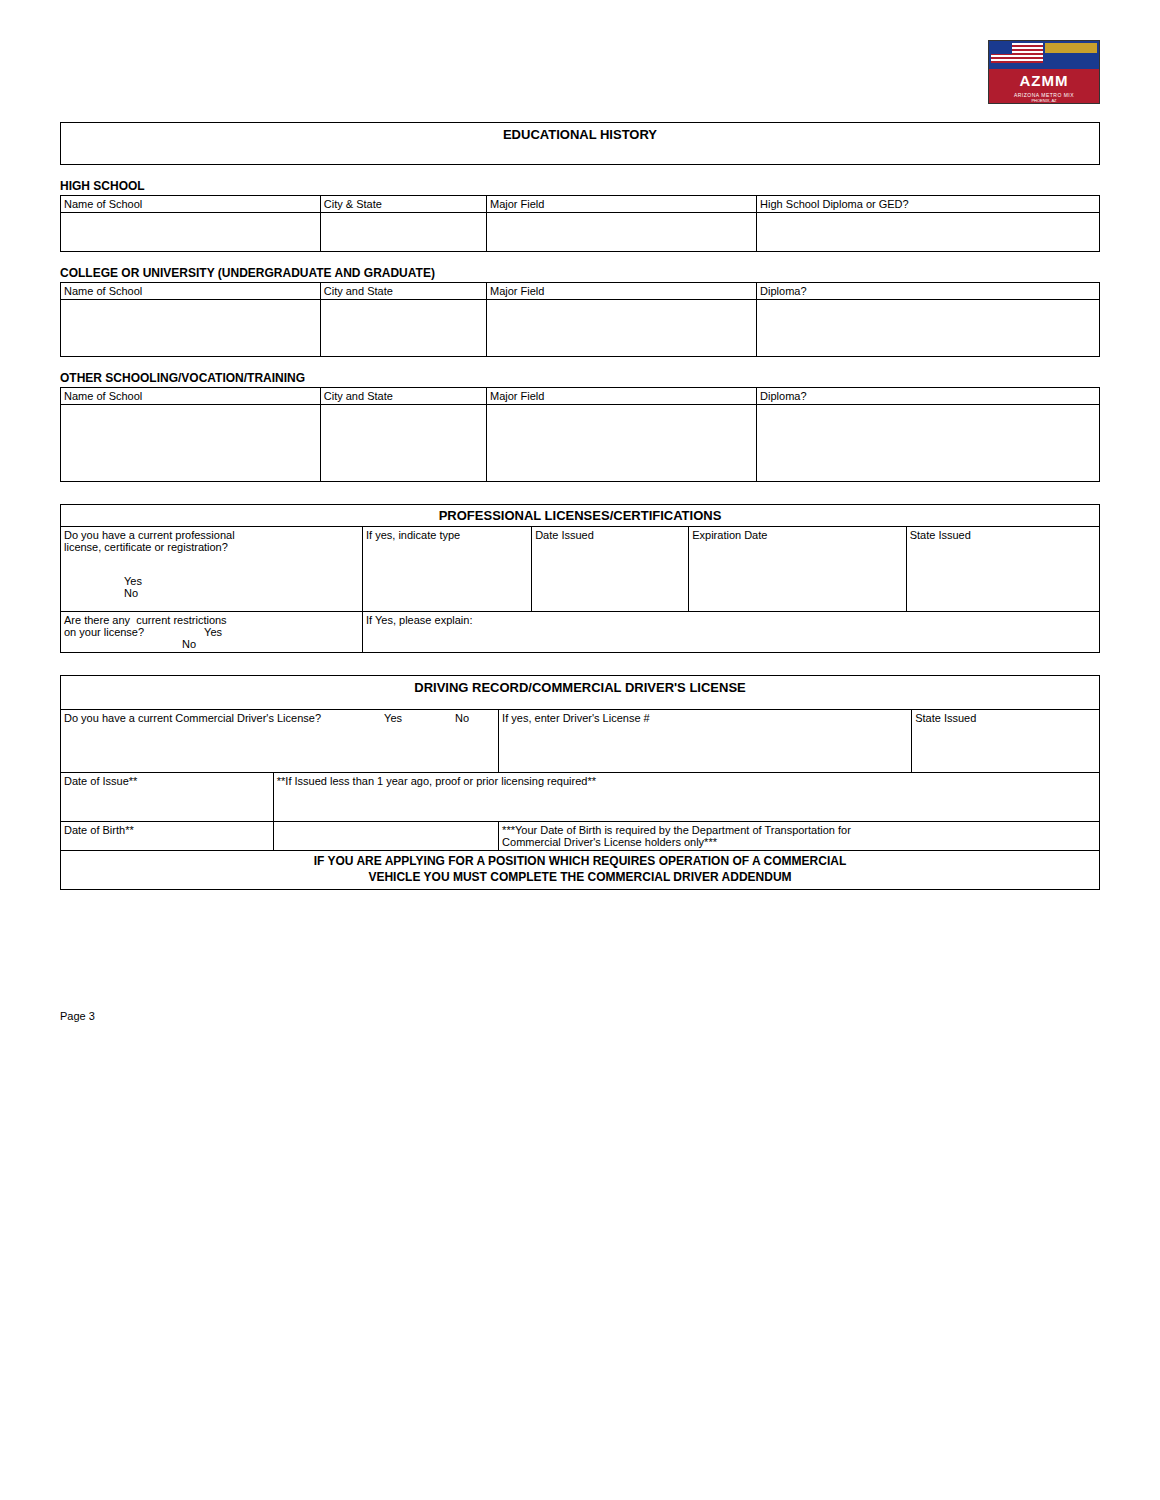AZMM
ARIZONA METRO MIX
PHOENIX, AZ
EDUCATIONAL HISTORY
High School
| Name of School | City & State | Major Field | High School Diploma or GED? |
College or University (Undergraduate and Graduate)
| Name of School | City and State | Major Field | Diploma? |
Other Schooling/Vocation/Training
| Name of School | City and State | Major Field | Diploma? |
PROFESSIONAL LICENSES/CERTIFICATIONS
| Do you have a current professional license, certificate or registration? Yes No | If yes, indicate type | Date Issued | Expiration Date | State Issued |
| Are there any current restrictions on your license? Yes No | If Yes, please explain: |
DRIVING RECORD/COMMERCIAL DRIVER'S LICENSE
| Do you have a current Commercial Driver's License? Yes No | If yes, enter Driver's License # | State Issued |
| Date of Issue** | **If Issued less than 1 year ago, proof or prior licensing required** |
| Date of Birth** | | ***Your Date of Birth is required by the Department of Transportation for Commercial Driver's License holders only*** |
IF YOU ARE APPLYING FOR A POSITION WHICH REQUIRES OPERATION OF A COMMERCIAL
VEHICLE YOU MUST COMPLETE THE COMMERCIAL DRIVER ADDENDUM
Page 3